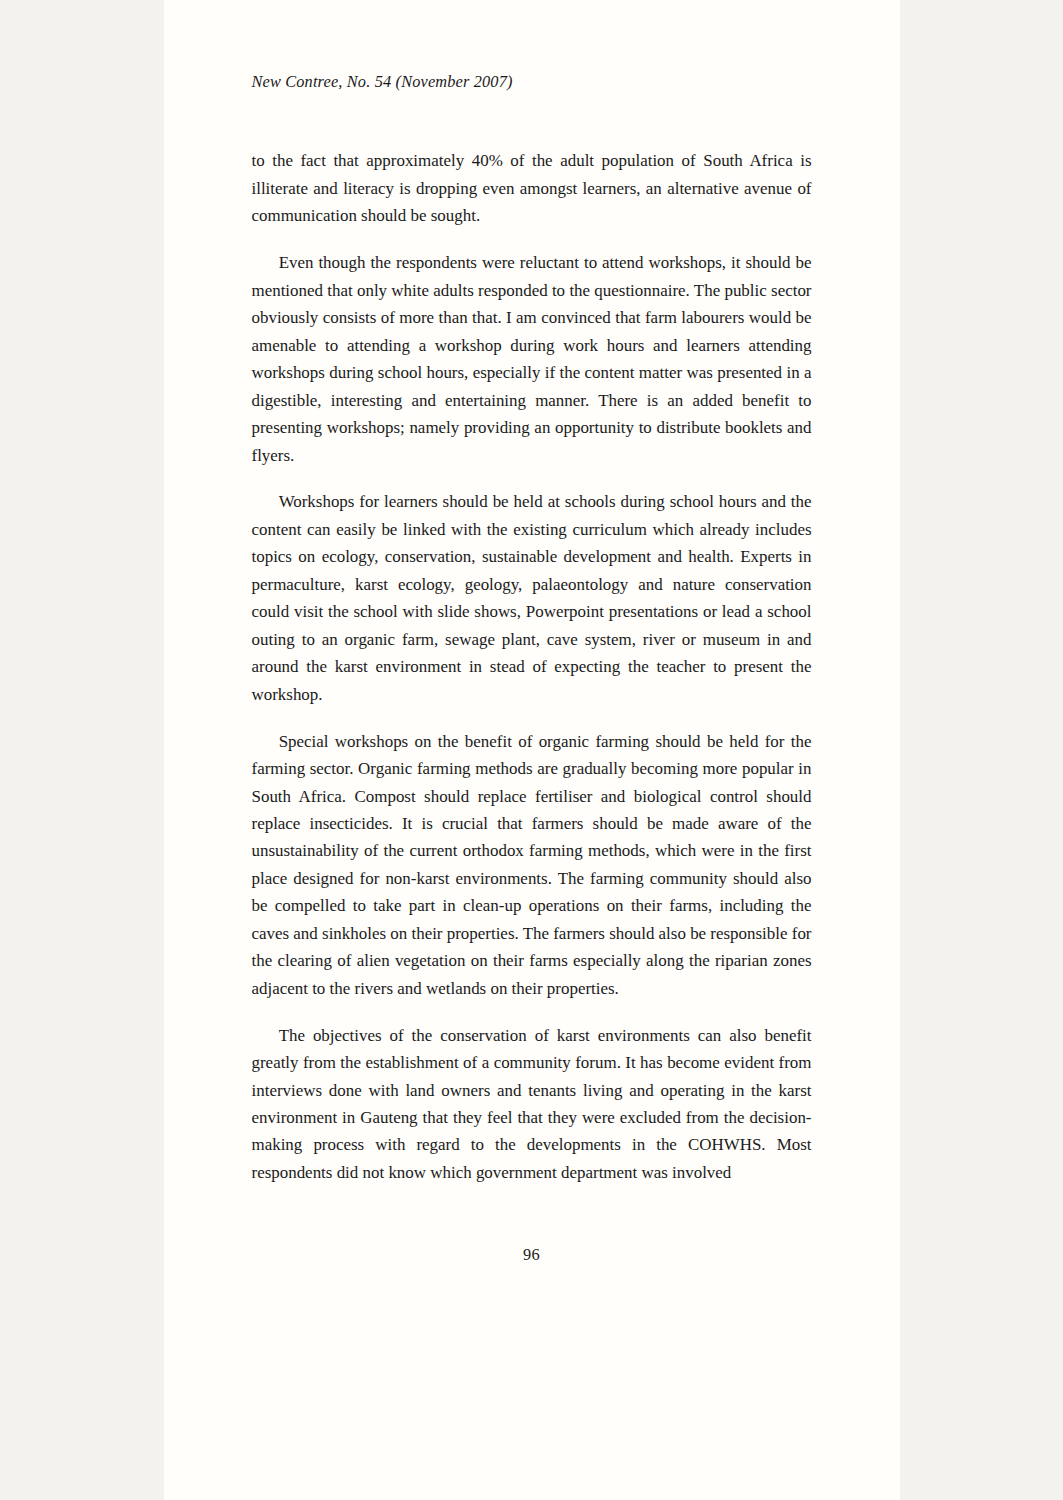New Contree, No. 54 (November 2007)
to the fact that approximately 40% of the adult population of South Africa is illiterate and literacy is dropping even amongst learners, an alternative avenue of communication should be sought.
Even though the respondents were reluctant to attend workshops, it should be mentioned that only white adults responded to the questionnaire. The public sector obviously consists of more than that. I am convinced that farm labourers would be amenable to attending a workshop during work hours and learners attending workshops during school hours, especially if the content matter was presented in a digestible, interesting and entertaining manner. There is an added benefit to presenting workshops; namely providing an opportunity to distribute booklets and flyers.
Workshops for learners should be held at schools during school hours and the content can easily be linked with the existing curriculum which already includes topics on ecology, conservation, sustainable development and health. Experts in permaculture, karst ecology, geology, palaeontology and nature conservation could visit the school with slide shows, Powerpoint presentations or lead a school outing to an organic farm, sewage plant, cave system, river or museum in and around the karst environment in stead of expecting the teacher to present the workshop.
Special workshops on the benefit of organic farming should be held for the farming sector. Organic farming methods are gradually becoming more popular in South Africa. Compost should replace fertiliser and biological control should replace insecticides. It is crucial that farmers should be made aware of the unsustainability of the current orthodox farming methods, which were in the first place designed for non-karst environments. The farming community should also be compelled to take part in clean-up operations on their farms, including the caves and sinkholes on their properties. The farmers should also be responsible for the clearing of alien vegetation on their farms especially along the riparian zones adjacent to the rivers and wetlands on their properties.
The objectives of the conservation of karst environments can also benefit greatly from the establishment of a community forum. It has become evident from interviews done with land owners and tenants living and operating in the karst environment in Gauteng that they feel that they were excluded from the decision-making process with regard to the developments in the COHWHS. Most respondents did not know which government department was involved
96